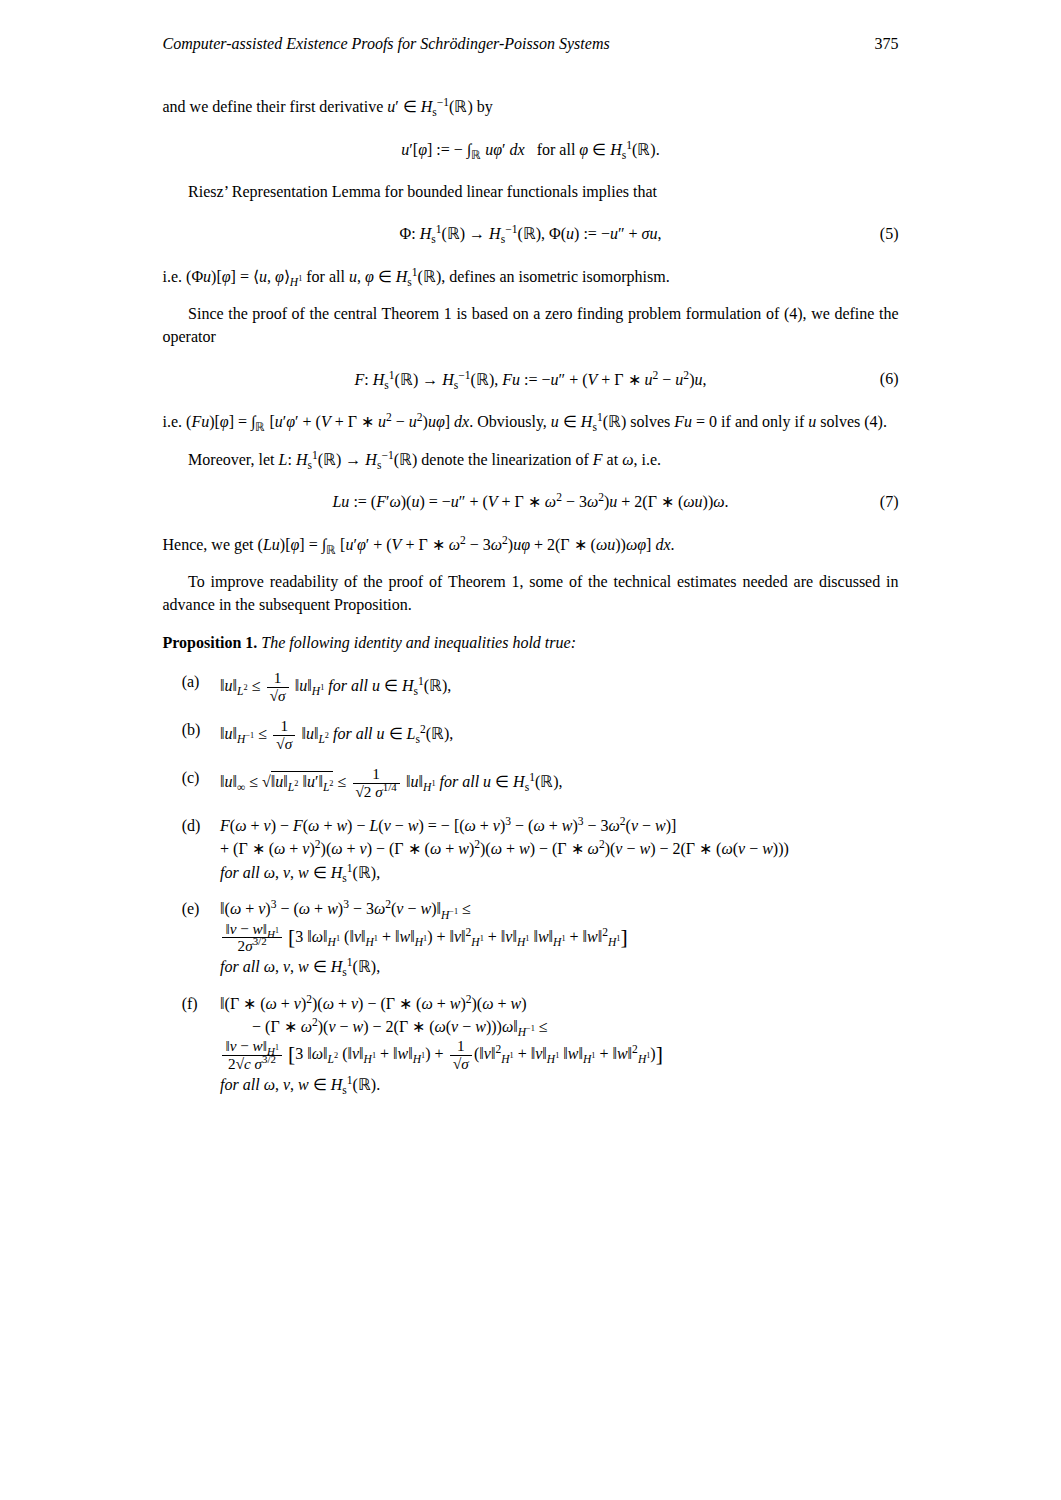Computer-assisted Existence Proofs for Schrödinger-Poisson Systems 375
and we define their first derivative u′ ∈ Hs−1(ℝ) by
u′[φ] := − ∫ℝ uφ′ dx for all φ ∈ Hs1(ℝ).
Riesz’ Representation Lemma for bounded linear functionals implies that
Φ: Hs1(ℝ) → Hs−1(ℝ), Φ(u) := −u″ + σu, (5)
i.e. (Φu)[φ] = ⟨u, φ⟩H1 for all u, φ ∈ Hs1(ℝ), defines an isometric isomorphism.
Since the proof of the central Theorem 1 is based on a zero finding problem formulation of (4), we define the operator
F: Hs1(ℝ) → Hs−1(ℝ), Fu := −u″ + (V + Γ ∗ u2 − u2)u, (6)
i.e. (Fu)[φ] = ∫ℝ [u′φ′ + (V + Γ ∗ u2 − u2)uφ] dx. Obviously, u ∈ Hs1(ℝ) solves Fu = 0 if and only if u solves (4).
Moreover, let L: Hs1(ℝ) → Hs−1(ℝ) denote the linearization of F at ω, i.e.
Lu := (F′ω)(u) = −u″ + (V + Γ ∗ ω2 − 3ω2)u + 2(Γ ∗ (ωu))ω. (7)
Hence, we get (Lu)[φ] = ∫ℝ [u′φ′ + (V + Γ ∗ ω2 − 3ω2)uφ + 2(Γ ∗ (ωu))ωφ] dx.
To improve readability of the proof of Theorem 1, some of the technical estimates needed are discussed in advance in the subsequent Proposition.
Proposition 1. The following identity and inequalities hold true:
(a) ‖u‖L2 ≤ 1√σ ‖u‖H1 for all u ∈ Hs1(ℝ),
(b) ‖u‖H−1 ≤ 1√σ ‖u‖L2 for all u ∈ Ls2(ℝ),
(c) ‖u‖∞ ≤ √‖u‖L2 ‖u′‖L2 ≤ 1√2 σ1/4 ‖u‖H1 for all u ∈ Hs1(ℝ),
(d) F(ω + v) − F(ω + w) − L(v − w) = − [(ω + v)3 − (ω + w)3 − 3ω2(v − w)]
+ (Γ ∗ (ω + v)2)(ω + v) − (Γ ∗ (ω + w)2)(ω + w) − (Γ ∗ ω2)(v − w) − 2(Γ ∗ (ω(v − w)))
for all ω, v, w ∈ Hs1(ℝ),
(e) ‖(ω + v)3 − (ω + w)3 − 3ω2(v − w)‖H−1 ≤
‖v − w‖H12σ3/2 [3 ‖ω‖H1 (‖v‖H1 + ‖w‖H1) + ‖v‖2H1 + ‖v‖H1 ‖w‖H1 + ‖w‖2H1]
for all ω, v, w ∈ Hs1(ℝ),
(f) ‖(Γ ∗ (ω + v)2)(ω + v) − (Γ ∗ (ω + w)2)(ω + w)
− (Γ ∗ ω2)(v − w) − 2(Γ ∗ (ω(v − w)))ω‖H−1 ≤
‖v − w‖H12√c σ3/2 [3 ‖ω‖L2 (‖v‖H1 + ‖w‖H1) + 1√σ(‖v‖2H1 + ‖v‖H1 ‖w‖H1 + ‖w‖2H1)]
for all ω, v, w ∈ Hs1(ℝ).